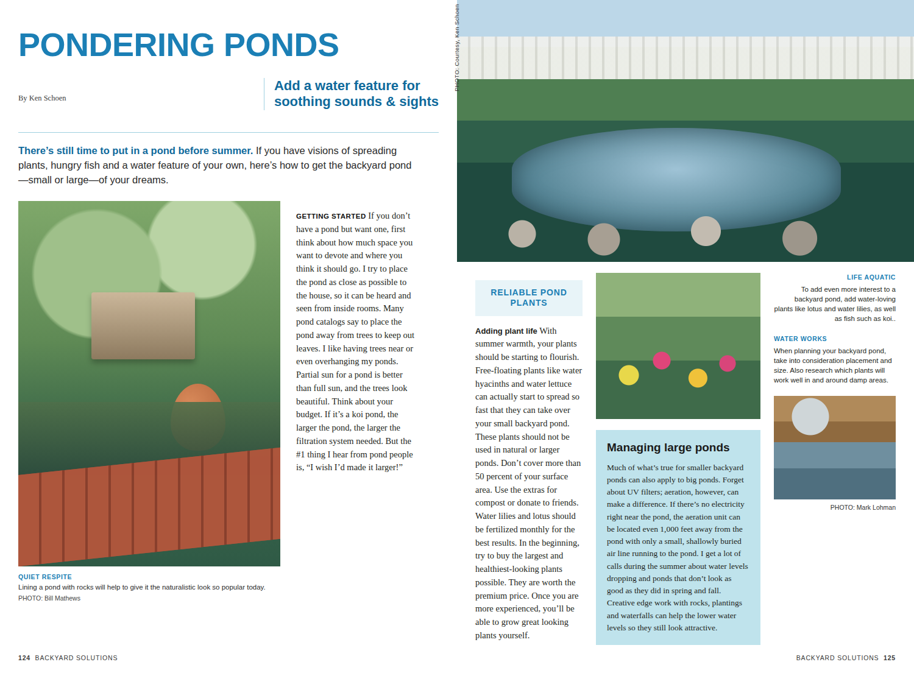PONDERING PONDS
By Ken Schoen
Add a water feature for
soothing sounds & sights
There’s still time to put in a pond before summer. If you have visions of spreading plants, hungry fish and a water feature of your own, here’s how to get the backyard pond—small or large—of your dreams.
Quiet respite Lining a pond with rocks will help to give it the naturalistic look so popular today. PHOTO: Bill Mathews
Getting started If you don’t have a pond but want one, first think about how much space you want to devote and where you think it should go. I try to place the pond as close as possible to the house, so it can be heard and seen from inside rooms. Many pond catalogs say to place the pond away from trees to keep out leaves. I like having trees near or even overhanging my ponds. Partial sun for a pond is better than full sun, and the trees look beautiful. Think about your budget. If it’s a koi pond, the larger the pond, the larger the filtration system needed. But the #1 thing I hear from pond people is, “I wish I’d made it larger!”
124 BACKYARD SOLUTIONS
PHOTO: Courtesy, Ken Schoen
Reliable pond
plants
Adding plant life With summer warmth, your plants should be starting to flourish. Free-floating plants like water hyacinths and water lettuce can actually start to spread so fast that they can take over your small backyard pond. These plants should not be used in natural or larger ponds. Don’t cover more than 50 percent of your surface area. Use the extras for compost or donate to friends. Water lilies and lotus should be fertilized monthly for the best results. In the beginning, try to buy the largest and healthiest-looking plants possible. They are worth the premium price. Once you are more experienced, you’ll be able to grow great looking plants yourself.
PHOTO: Mark Lohman
Managing large ponds
Much of what’s true for smaller backyard ponds can also apply to big ponds. Forget about UV filters; aeration, however, can make a difference. If there’s no electricity right near the pond, the aeration unit can be located even 1,000 feet away from the pond with only a small, shallowly buried air line running to the pond. I get a lot of calls during the summer about water levels dropping and ponds that don’t look as good as they did in spring and fall. Creative edge work with rocks, plantings and waterfalls can help the lower water levels so they still look attractive.
Life aquatic To add even more interest to a backyard pond, add water-loving plants like lotus and water lilies, as well as fish such as koi..
Water works When planning your backyard pond, take into consideration placement and size. Also research which plants will work well in and around damp areas.
PHOTO: Mark Lohman
PHOTO: Mark Lohman
BACKYARD SOLUTIONS 125